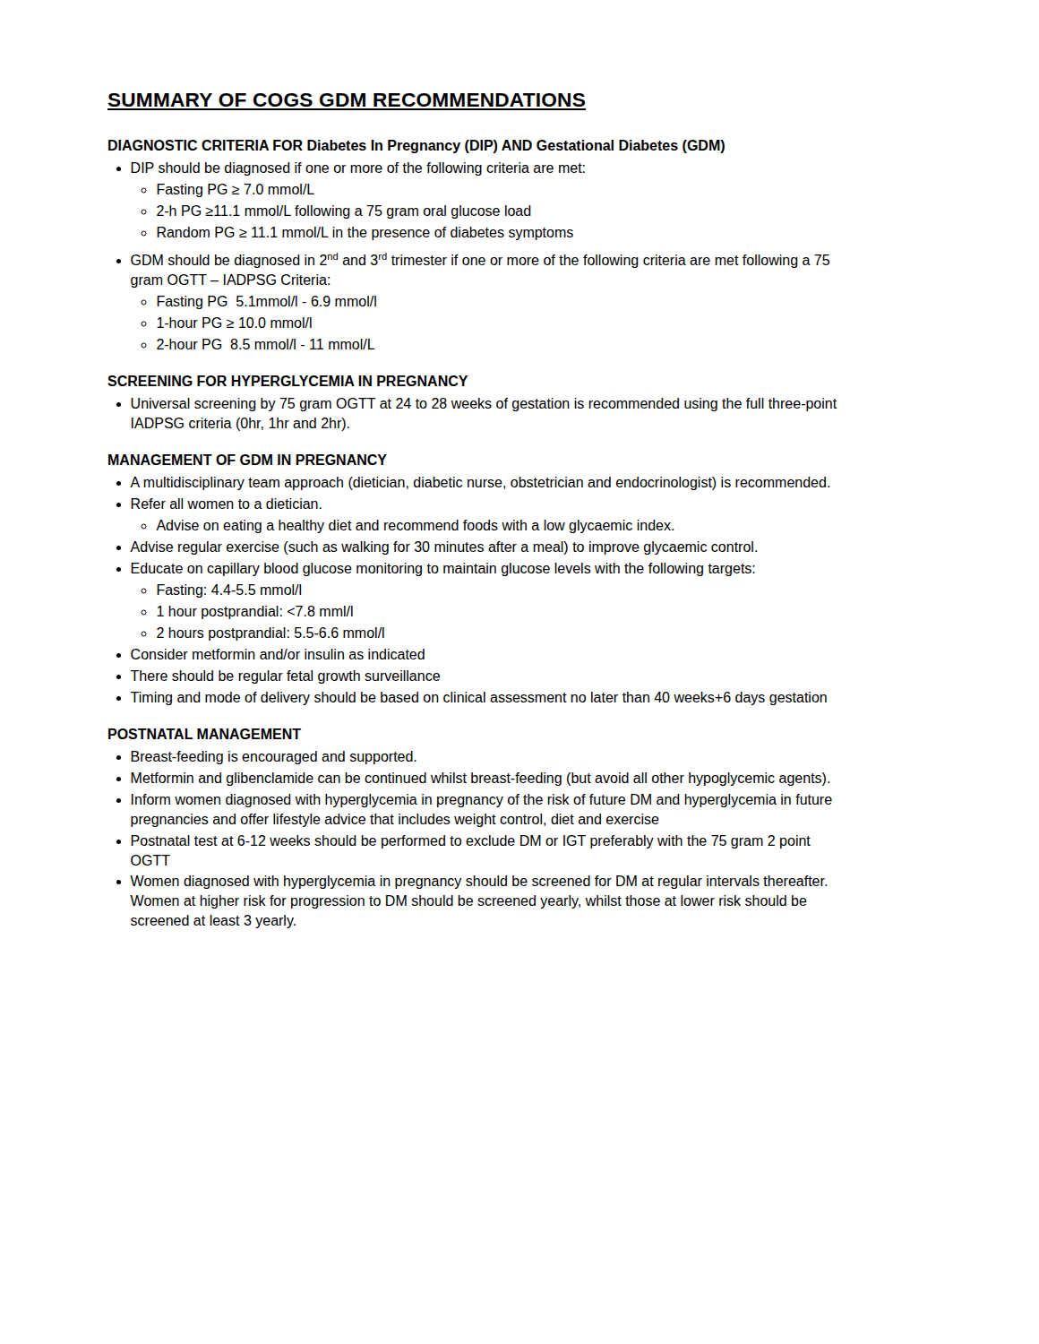SUMMARY OF COGS GDM RECOMMENDATIONS
DIAGNOSTIC CRITERIA FOR Diabetes In Pregnancy (DIP) AND Gestational Diabetes (GDM)
DIP should be diagnosed if one or more of the following criteria are met:
Fasting PG ≥ 7.0 mmol/L
2-h PG ≥11.1 mmol/L following a 75 gram oral glucose load
Random PG ≥ 11.1 mmol/L in the presence of diabetes symptoms
GDM should be diagnosed in 2nd and 3rd trimester if one or more of the following criteria are met following a 75 gram OGTT – IADPSG Criteria:
Fasting PG 5.1mmol/l - 6.9 mmol/l
1-hour PG ≥ 10.0 mmol/l
2-hour PG 8.5 mmol/l - 11 mmol/L
SCREENING FOR HYPERGLYCEMIA IN PREGNANCY
Universal screening by 75 gram OGTT at 24 to 28 weeks of gestation is recommended using the full three-point IADPSG criteria (0hr, 1hr and 2hr).
MANAGEMENT OF GDM IN PREGNANCY
A multidisciplinary team approach (dietician, diabetic nurse, obstetrician and endocrinologist) is recommended.
Refer all women to a dietician.
Advise on eating a healthy diet and recommend foods with a low glycaemic index.
Advise regular exercise (such as walking for 30 minutes after a meal) to improve glycaemic control.
Educate on capillary blood glucose monitoring to maintain glucose levels with the following targets:
Fasting: 4.4-5.5 mmol/l
1 hour postprandial: <7.8 mml/l
2 hours postprandial: 5.5-6.6 mmol/l
Consider metformin and/or insulin as indicated
There should be regular fetal growth surveillance
Timing and mode of delivery should be based on clinical assessment no later than 40 weeks+6 days gestation
POSTNATAL MANAGEMENT
Breast-feeding is encouraged and supported.
Metformin and glibenclamide can be continued whilst breast-feeding (but avoid all other hypoglycemic agents).
Inform women diagnosed with hyperglycemia in pregnancy of the risk of future DM and hyperglycemia in future pregnancies and offer lifestyle advice that includes weight control, diet and exercise
Postnatal test at 6-12 weeks should be performed to exclude DM or IGT preferably with the 75 gram 2 point OGTT
Women diagnosed with hyperglycemia in pregnancy should be screened for DM at regular intervals thereafter. Women at higher risk for progression to DM should be screened yearly, whilst those at lower risk should be screened at least 3 yearly.